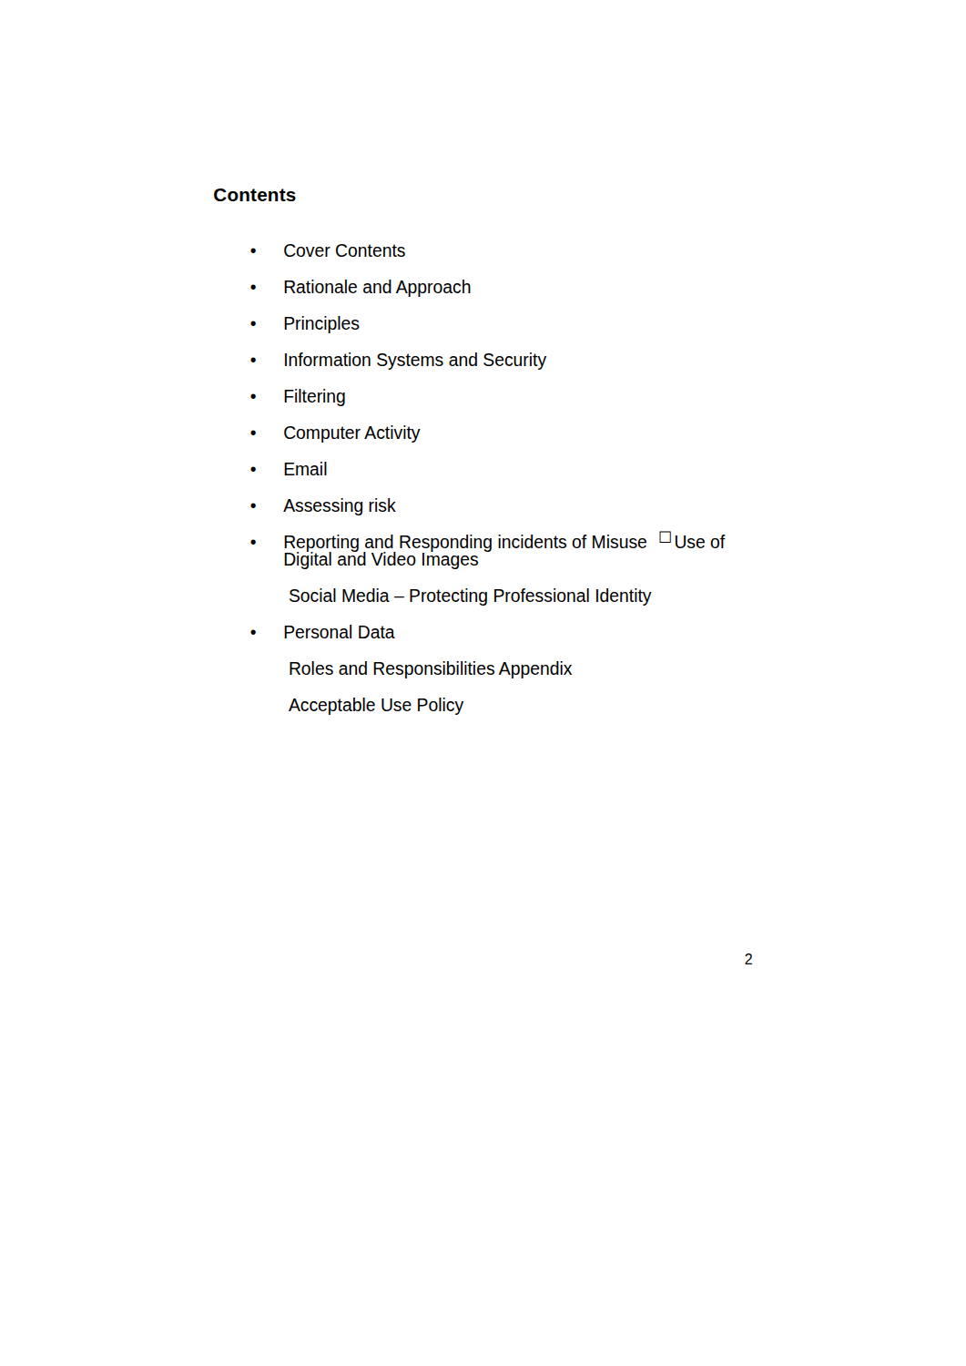Contents
Cover Contents
Rationale and Approach
Principles
Information Systems and Security
Filtering
Computer Activity
Email
Assessing risk
Reporting and Responding incidents of Misuse ☐Use of Digital and Video Images Social Media – Protecting Professional Identity
Personal Data Roles and Responsibilities Appendix Acceptable Use Policy
2